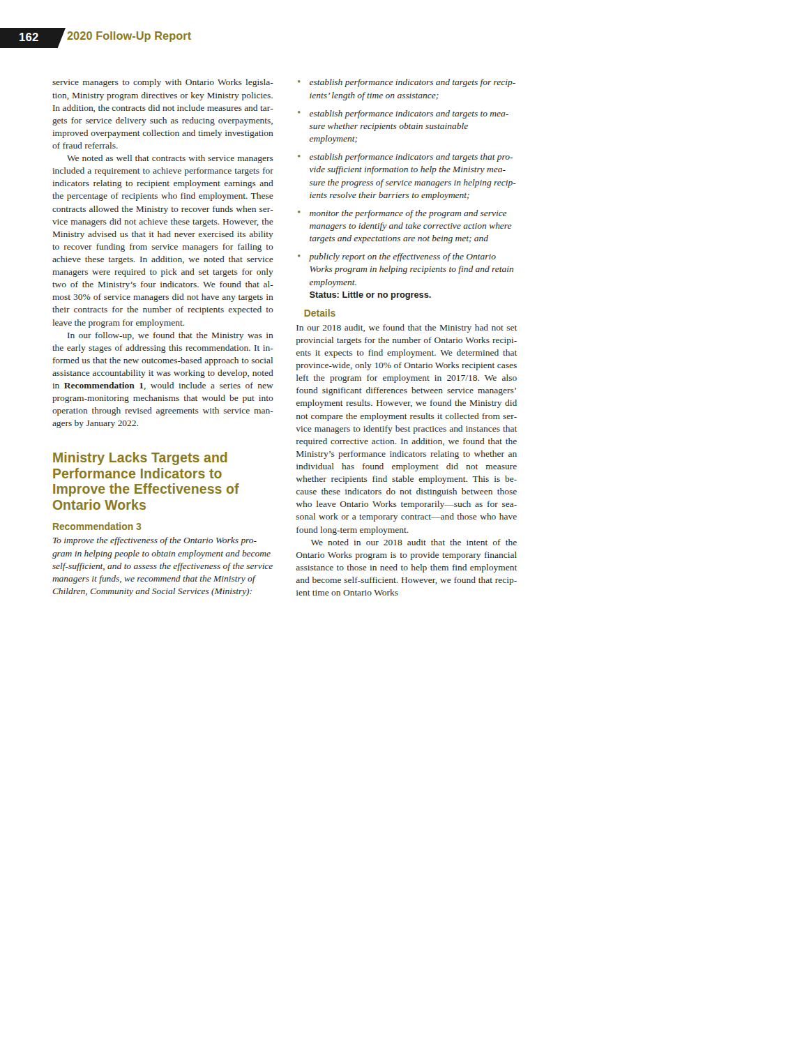162
2020 Follow-Up Report
service managers to comply with Ontario Works legislation, Ministry program directives or key Ministry policies. In addition, the contracts did not include measures and targets for service delivery such as reducing overpayments, improved overpayment collection and timely investigation of fraud referrals.
We noted as well that contracts with service managers included a requirement to achieve performance targets for indicators relating to recipient employment earnings and the percentage of recipients who find employment. These contracts allowed the Ministry to recover funds when service managers did not achieve these targets. However, the Ministry advised us that it had never exercised its ability to recover funding from service managers for failing to achieve these targets. In addition, we noted that service managers were required to pick and set targets for only two of the Ministry’s four indicators. We found that almost 30% of service managers did not have any targets in their contracts for the number of recipients expected to leave the program for employment.
In our follow-up, we found that the Ministry was in the early stages of addressing this recommendation. It informed us that the new outcomes-based approach to social assistance accountability it was working to develop, noted in Recommendation 1, would include a series of new program-monitoring mechanisms that would be put into operation through revised agreements with service managers by January 2022.
Ministry Lacks Targets and Performance Indicators to Improve the Effectiveness of Ontario Works
Recommendation 3
To improve the effectiveness of the Ontario Works program in helping people to obtain employment and become self-sufficient, and to assess the effectiveness of the service managers it funds, we recommend that the Ministry of Children, Community and Social Services (Ministry):
establish performance indicators and targets for recipients’ length of time on assistance;
establish performance indicators and targets to measure whether recipients obtain sustainable employment;
establish performance indicators and targets that provide sufficient information to help the Ministry measure the progress of service managers in helping recipients resolve their barriers to employment;
monitor the performance of the program and service managers to identify and take corrective action where targets and expectations are not being met; and
publicly report on the effectiveness of the Ontario Works program in helping recipients to find and retain employment.
Status: Little or no progress.
Details
In our 2018 audit, we found that the Ministry had not set provincial targets for the number of Ontario Works recipients it expects to find employment. We determined that province-wide, only 10% of Ontario Works recipient cases left the program for employment in 2017/18. We also found significant differences between service managers’ employment results. However, we found the Ministry did not compare the employment results it collected from service managers to identify best practices and instances that required corrective action. In addition, we found that the Ministry’s performance indicators relating to whether an individual has found employment did not measure whether recipients find stable employment. This is because these indicators do not distinguish between those who leave Ontario Works temporarily—such as for seasonal work or a temporary contract—and those who have found long-term employment.
We noted in our 2018 audit that the intent of the Ontario Works program is to provide temporary financial assistance to those in need to help them find employment and become self-sufficient. However, we found that recipient time on Ontario Works